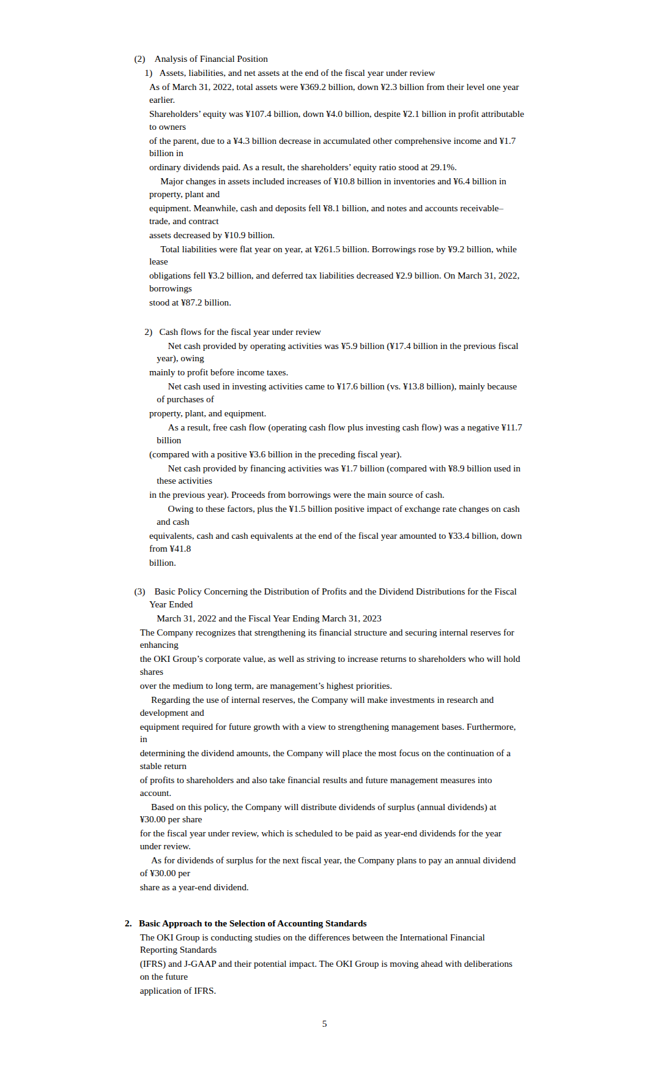(2) Analysis of Financial Position
1) Assets, liabilities, and net assets at the end of the fiscal year under review
As of March 31, 2022, total assets were ¥369.2 billion, down ¥2.3 billion from their level one year earlier.
Shareholders’ equity was ¥107.4 billion, down ¥4.0 billion, despite ¥2.1 billion in profit attributable to owners
of the parent, due to a ¥4.3 billion decrease in accumulated other comprehensive income and ¥1.7 billion in
ordinary dividends paid. As a result, the shareholders’ equity ratio stood at 29.1%.
Major changes in assets included increases of ¥10.8 billion in inventories and ¥6.4 billion in property, plant and
equipment. Meanwhile, cash and deposits fell ¥8.1 billion, and notes and accounts receivable–trade, and contract
assets decreased by ¥10.9 billion.
Total liabilities were flat year on year, at ¥261.5 billion. Borrowings rose by ¥9.2 billion, while lease
obligations fell ¥3.2 billion, and deferred tax liabilities decreased ¥2.9 billion. On March 31, 2022, borrowings
stood at ¥87.2 billion.
2) Cash flows for the fiscal year under review
Net cash provided by operating activities was ¥5.9 billion (¥17.4 billion in the previous fiscal year), owing
mainly to profit before income taxes.
Net cash used in investing activities came to ¥17.6 billion (vs. ¥13.8 billion), mainly because of purchases of
property, plant, and equipment.
As a result, free cash flow (operating cash flow plus investing cash flow) was a negative ¥11.7 billion
(compared with a positive ¥3.6 billion in the preceding fiscal year).
Net cash provided by financing activities was ¥1.7 billion (compared with ¥8.9 billion used in these activities
in the previous year). Proceeds from borrowings were the main source of cash.
Owing to these factors, plus the ¥1.5 billion positive impact of exchange rate changes on cash and cash
equivalents, cash and cash equivalents at the end of the fiscal year amounted to ¥33.4 billion, down from ¥41.8
billion.
(3) Basic Policy Concerning the Distribution of Profits and the Dividend Distributions for the Fiscal Year Ended
March 31, 2022 and the Fiscal Year Ending March 31, 2023
The Company recognizes that strengthening its financial structure and securing internal reserves for enhancing
the OKI Group’s corporate value, as well as striving to increase returns to shareholders who will hold shares
over the medium to long term, are management’s highest priorities.
Regarding the use of internal reserves, the Company will make investments in research and development and
equipment required for future growth with a view to strengthening management bases. Furthermore, in
determining the dividend amounts, the Company will place the most focus on the continuation of a stable return
of profits to shareholders and also take financial results and future management measures into account.
Based on this policy, the Company will distribute dividends of surplus (annual dividends) at ¥30.00 per share
for the fiscal year under review, which is scheduled to be paid as year-end dividends for the year under review.
As for dividends of surplus for the next fiscal year, the Company plans to pay an annual dividend of ¥30.00 per
share as a year-end dividend.
2. Basic Approach to the Selection of Accounting Standards
The OKI Group is conducting studies on the differences between the International Financial Reporting Standards
(IFRS) and J-GAAP and their potential impact. The OKI Group is moving ahead with deliberations on the future
application of IFRS.
5